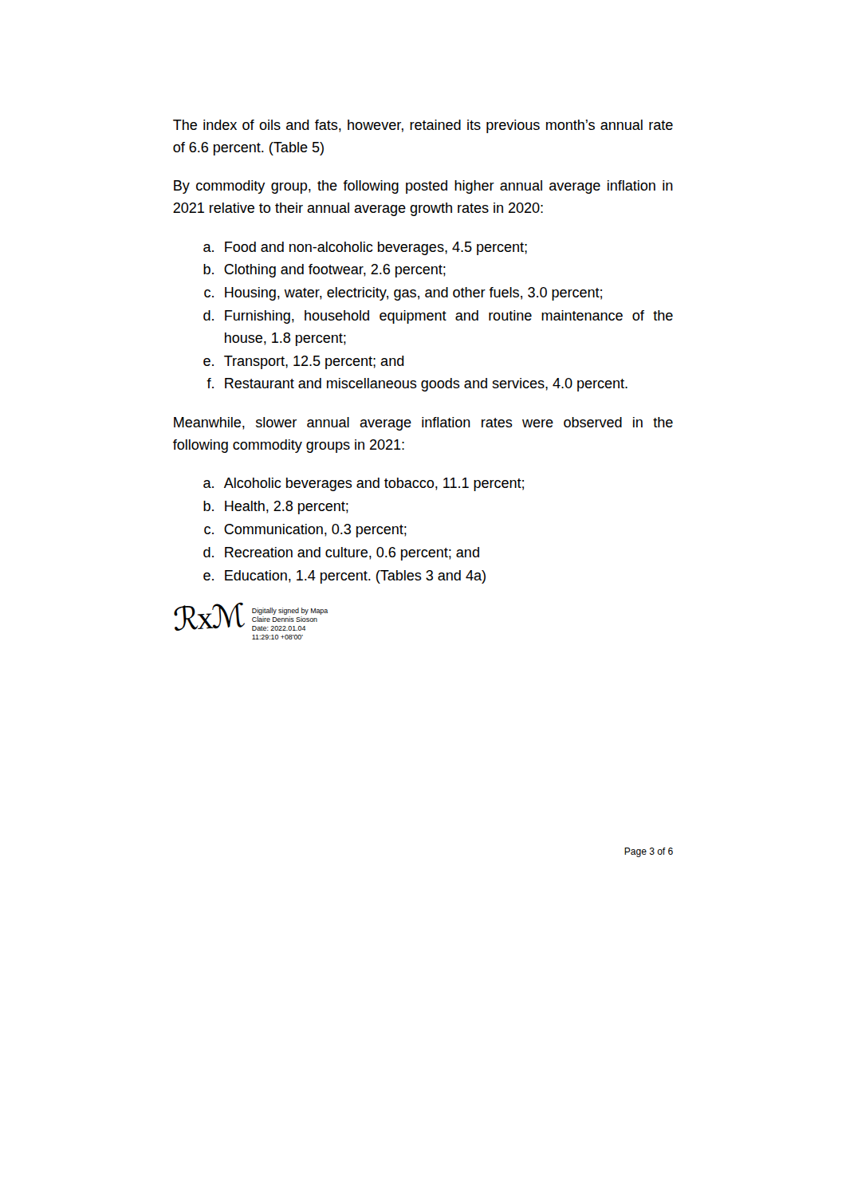The index of oils and fats, however, retained its previous month’s annual rate of 6.6 percent. (Table 5)
By commodity group, the following posted higher annual average inflation in 2021 relative to their annual average growth rates in 2020:
Food and non-alcoholic beverages, 4.5 percent;
Clothing and footwear, 2.6 percent;
Housing, water, electricity, gas, and other fuels, 3.0 percent;
Furnishing, household equipment and routine maintenance of the house, 1.8 percent;
Transport, 12.5 percent; and
Restaurant and miscellaneous goods and services, 4.0 percent.
Meanwhile, slower annual average inflation rates were observed in the following commodity groups in 2021:
Alcoholic beverages and tobacco, 11.1 percent;
Health, 2.8 percent;
Communication, 0.3 percent;
Recreation and culture, 0.6 percent; and
Education, 1.4 percent. (Tables 3 and 4a)
ℛxℳ
Digitally signed by Mapa
Claire Dennis Sioson
Date: 2022.01.04
11:29:10 +08'00'
Page 3 of 6